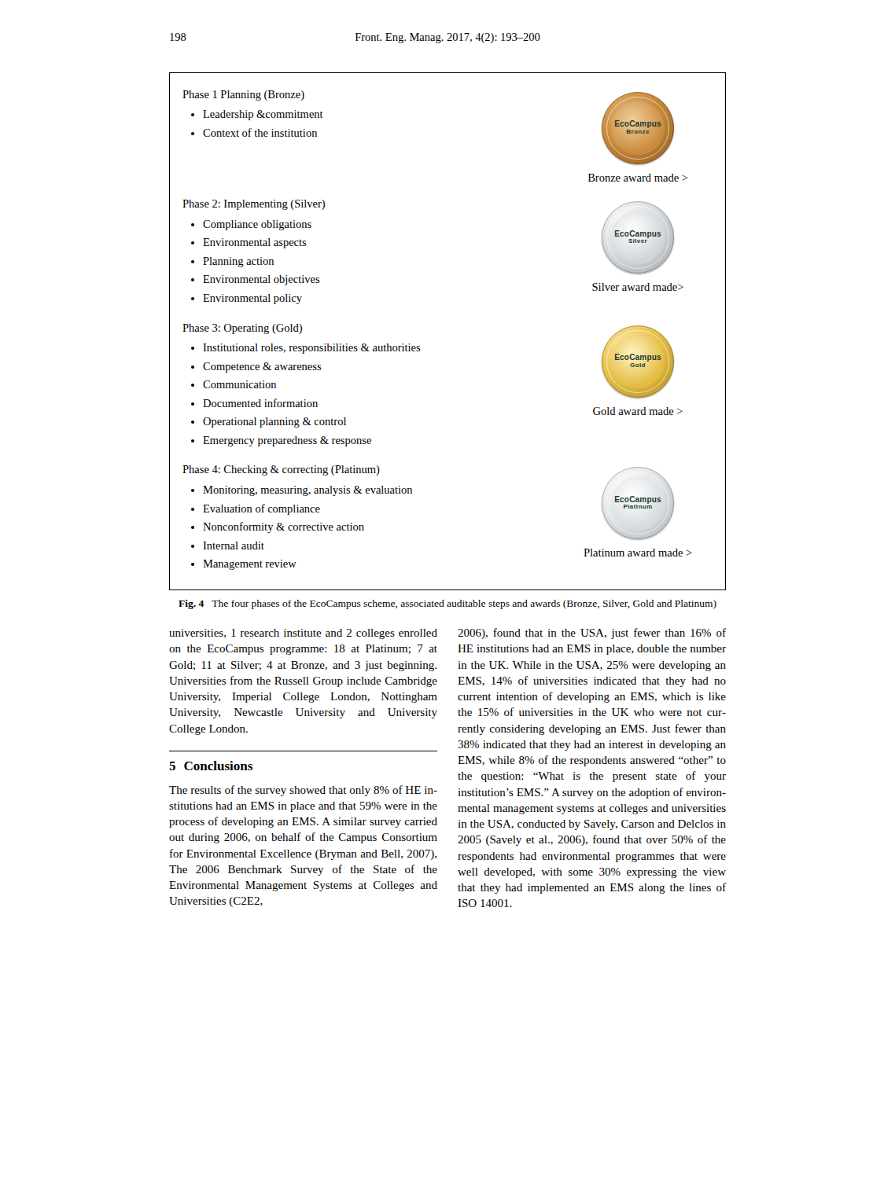198
Front. Eng. Manag. 2017, 4(2): 193–200
Phase 1 Planning (Bronze)
Leadership &commitment
Context of the institution
EcoCampus Bronze
Bronze award made >
Phase 2: Implementing (Silver)
Compliance obligations
Environmental aspects
Planning action
Environmental objectives
Environmental policy
EcoCampus Silver
Silver award made>
Phase 3: Operating (Gold)
Institutional roles, responsibilities & authorities
Competence & awareness
Communication
Documented information
Operational planning & control
Emergency preparedness & response
EcoCampus Gold
Gold award made >
Phase 4: Checking & correcting (Platinum)
Monitoring, measuring, analysis & evaluation
Evaluation of compliance
Nonconformity & corrective action
Internal audit
Management review
EcoCampus Platinum
Platinum award made >
Fig. 4 The four phases of the EcoCampus scheme, associated auditable steps and awards (Bronze, Silver, Gold and Platinum)
universities, 1 research institute and 2 colleges enrolled on the EcoCampus programme: 18 at Platinum; 7 at Gold; 11 at Silver; 4 at Bronze, and 3 just beginning. Universities from the Russell Group include Cambridge University, Imperial College London, Nottingham University, Newcastle University and University College London.
5 Conclusions
The results of the survey showed that only 8% of HE institutions had an EMS in place and that 59% were in the process of developing an EMS. A similar survey carried out during 2006, on behalf of the Campus Consortium for Environmental Excellence (Bryman and Bell, 2007), The 2006 Benchmark Survey of the State of the Environmental Management Systems at Colleges and Universities (C2E2,
2006), found that in the USA, just fewer than 16% of HE institutions had an EMS in place, double the number in the UK. While in the USA, 25% were developing an EMS, 14% of universities indicated that they had no current intention of developing an EMS, which is like the 15% of universities in the UK who were not currently considering developing an EMS. Just fewer than 38% indicated that they had an interest in developing an EMS, while 8% of the respondents answered “other” to the question: “What is the present state of your institution’s EMS.” A survey on the adoption of environmental management systems at colleges and universities in the USA, conducted by Savely, Carson and Delclos in 2005 (Savely et al., 2006), found that over 50% of the respondents had environmental programmes that were well developed, with some 30% expressing the view that they had implemented an EMS along the lines of ISO 14001.